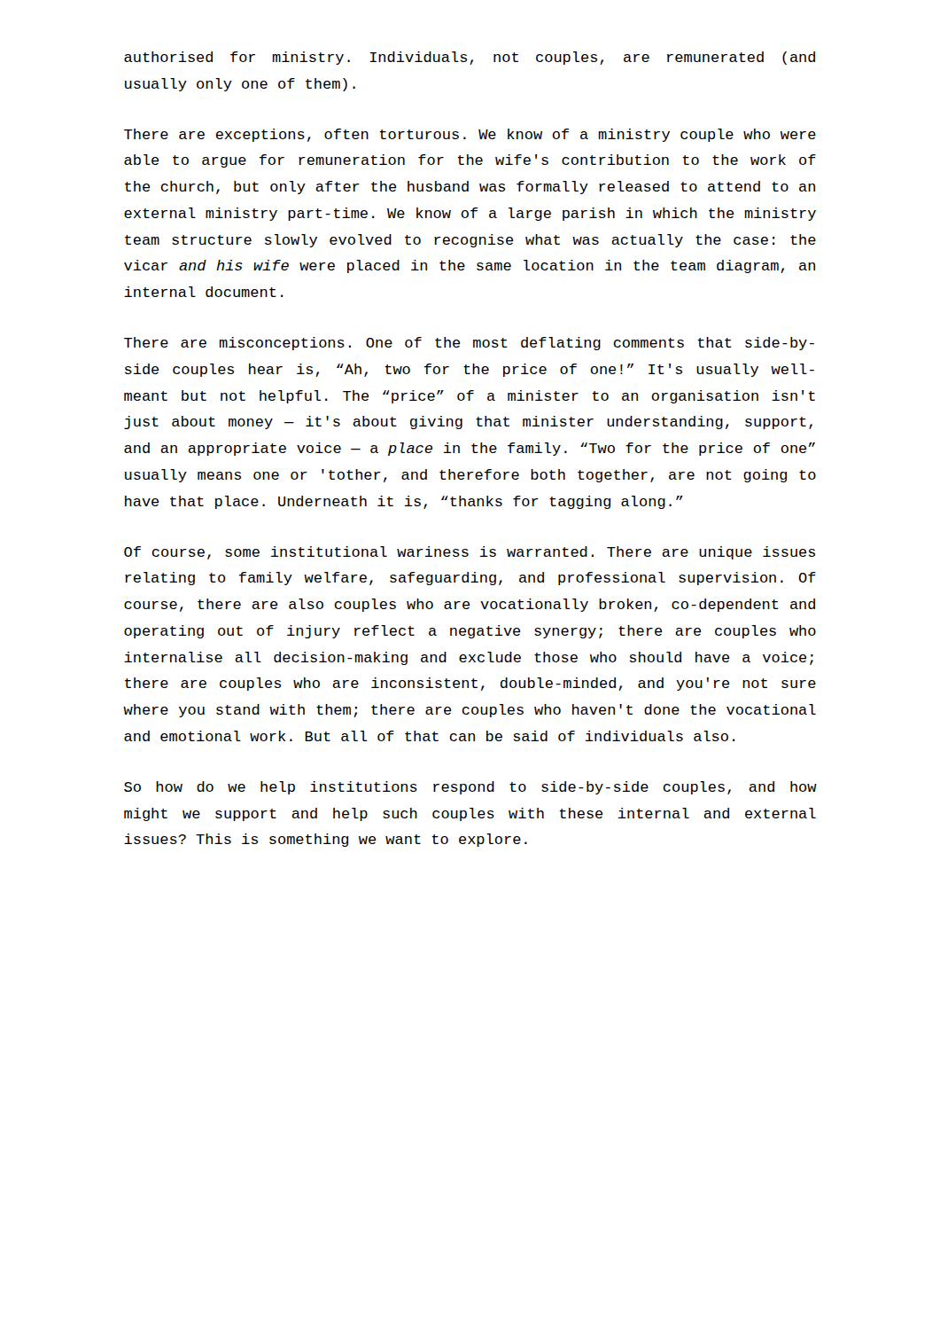authorised for ministry. Individuals, not couples, are remunerated (and usually only one of them).
There are exceptions, often torturous. We know of a ministry couple who were able to argue for remuneration for the wife's contribution to the work of the church, but only after the husband was formally released to attend to an external ministry part-time. We know of a large parish in which the ministry team structure slowly evolved to recognise what was actually the case: the vicar and his wife were placed in the same location in the team diagram, an internal document.
There are misconceptions. One of the most deflating comments that side-by-side couples hear is, “Ah, two for the price of one!” It's usually well-meant but not helpful. The “price” of a minister to an organisation isn't just about money — it's about giving that minister understanding, support, and an appropriate voice — a place in the family. “Two for the price of one” usually means one or 'tother, and therefore both together, are not going to have that place. Underneath it is, “thanks for tagging along.”
Of course, some institutional wariness is warranted. There are unique issues relating to family welfare, safeguarding, and professional supervision. Of course, there are also couples who are vocationally broken, co-dependent and operating out of injury reflect a negative synergy; there are couples who internalise all decision-making and exclude those who should have a voice; there are couples who are inconsistent, double-minded, and you're not sure where you stand with them; there are couples who haven't done the vocational and emotional work. But all of that can be said of individuals also.
So how do we help institutions respond to side-by-side couples, and how might we support and help such couples with these internal and external issues? This is something we want to explore.